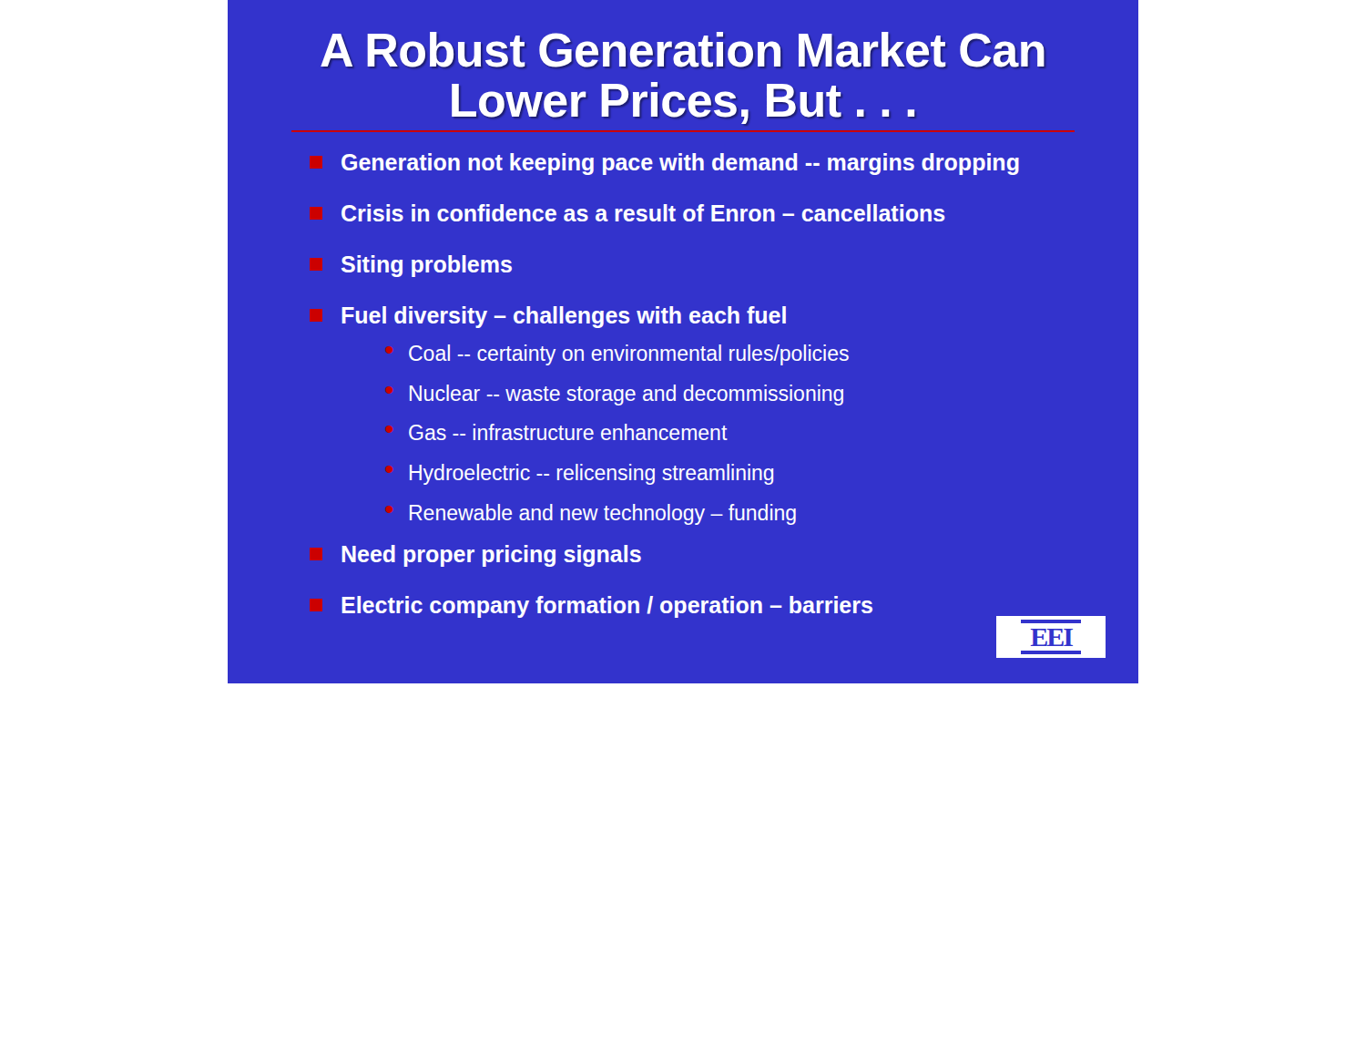A Robust Generation Market Can
Lower Prices, But . . .
Generation not keeping pace with demand -- margins dropping
Crisis in confidence as a result of Enron – cancellations
Siting problems
Fuel diversity – challenges with each fuel
Coal -- certainty on environmental rules/policies
Nuclear -- waste storage and decommissioning
Gas -- infrastructure enhancement
Hydroelectric -- relicensing streamlining
Renewable and new technology – funding
Need proper pricing signals
Electric company formation / operation – barriers
EEI